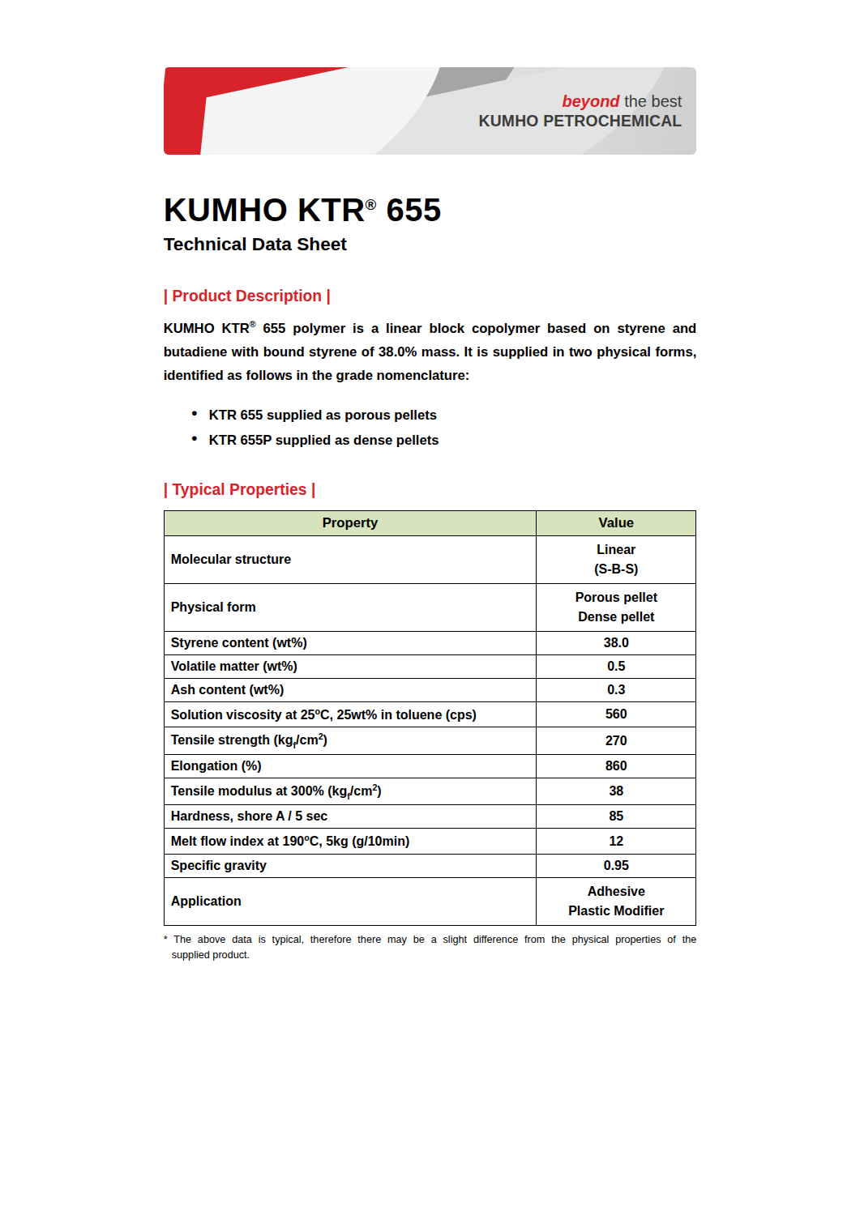beyond the best
KUMHO PETROCHEMICAL
KUMHO KTR® 655
Technical Data Sheet
| Product Description |
KUMHO KTR® 655 polymer is a linear block copolymer based on styrene and butadiene with bound styrene of 38.0% mass. It is supplied in two physical forms, identified as follows in the grade nomenclature:
KTR 655 supplied as porous pellets
KTR 655P supplied as dense pellets
| Typical Properties |
| Property | Value |
| --- | --- |
| Molecular structure | Linear (S-B-S) |
| Physical form | Porous pellet Dense pellet |
| Styrene content (wt%) | 38.0 |
| Volatile matter (wt%) | 0.5 |
| Ash content (wt%) | 0.3 |
| Solution viscosity at 25 o C, 25wt% in toluene (cps) | 560 |
| Tensile strength (kg f /cm 2 ) | 270 |
| Elongation (%) | 860 |
| Tensile modulus at 300% (kg f /cm 2 ) | 38 |
| Hardness, shore A / 5 sec | 85 |
| Melt flow index at 190 o C, 5kg (g/10min) | 12 |
| Specific gravity | 0.95 |
| Application | Adhesive Plastic Modifier |
* The above data is typical, therefore there may be a slight difference from the physical properties of the supplied product.